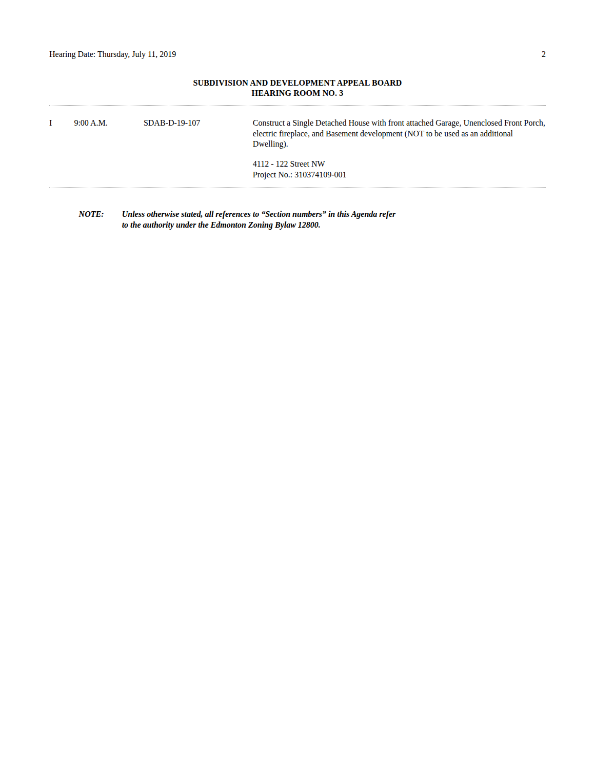Hearing Date: Thursday, July 11, 2019 2
SUBDIVISION AND DEVELOPMENT APPEAL BOARD HEARING ROOM NO. 3
| I | 9:00 A.M. | SDAB-D-19-107 | Construct a Single Detached House with front attached Garage, Unenclosed Front Porch, electric fireplace, and Basement development (NOT to be used as an additional Dwelling). 4112 - 122 Street NW Project No.: 310374109-001 |
NOTE:
Unless otherwise stated, all references to “Section numbers” in this Agenda refer to the authority under the Edmonton Zoning Bylaw 12800.